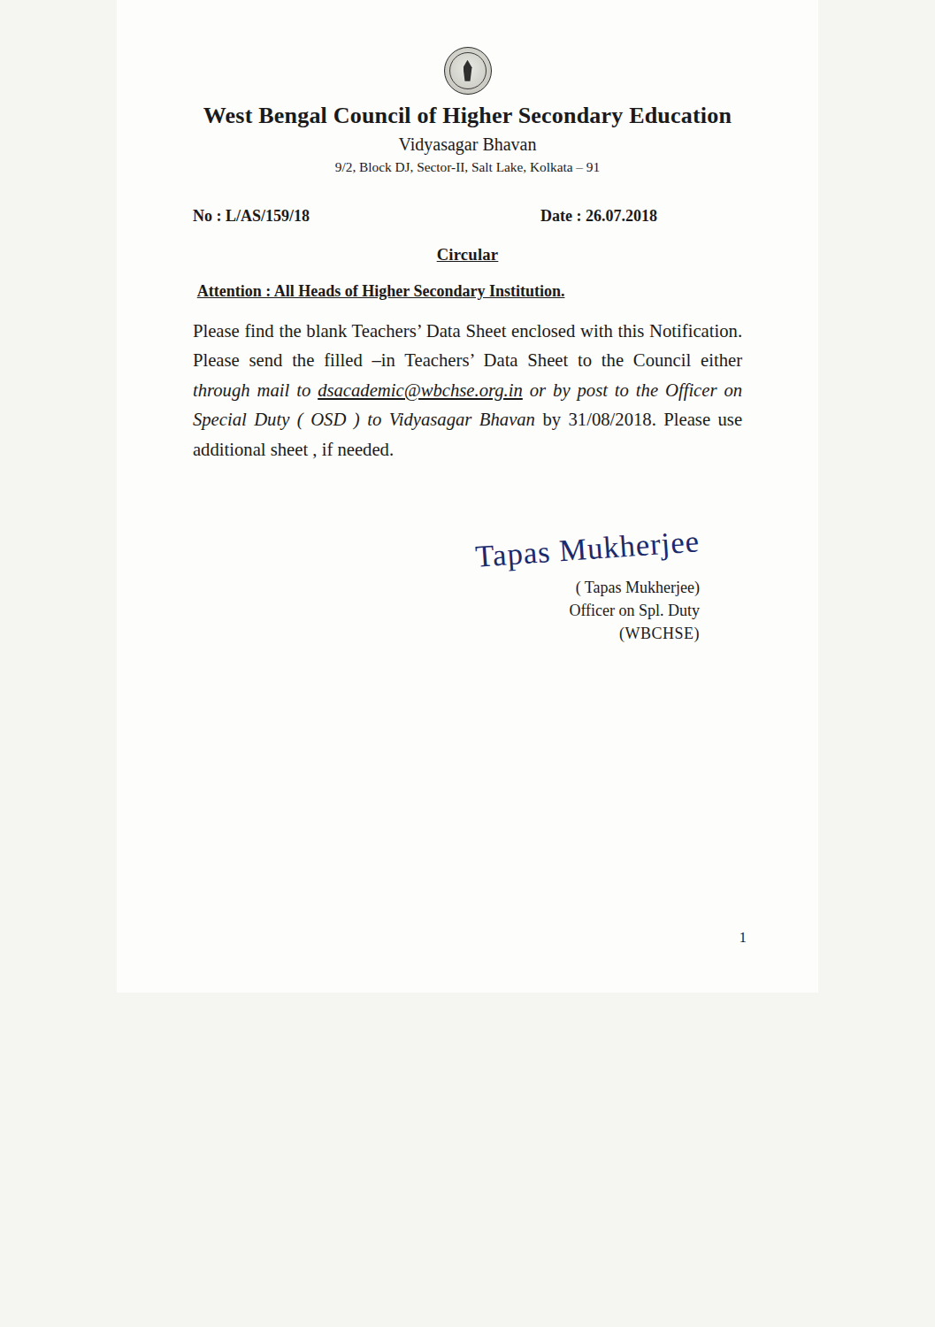West Bengal Council of Higher Secondary Education
Vidyasagar Bhavan
9/2, Block DJ, Sector-II, Salt Lake, Kolkata – 91
No : L/AS/159/18 Date : 26.07.2018
Circular
Attention : All Heads of Higher Secondary Institution.
Please find the blank Teachers’ Data Sheet enclosed with this Notification. Please send the filled –in Teachers’ Data Sheet to the Council either through mail to dsacademic@wbchse.org.in or by post to the Officer on Special Duty ( OSD ) to Vidyasagar Bhavan by 31/08/2018. Please use additional sheet , if needed.
Tapas Mukherjee
( Tapas Mukherjee)
Officer on Spl. Duty
(WBCHSE)
1